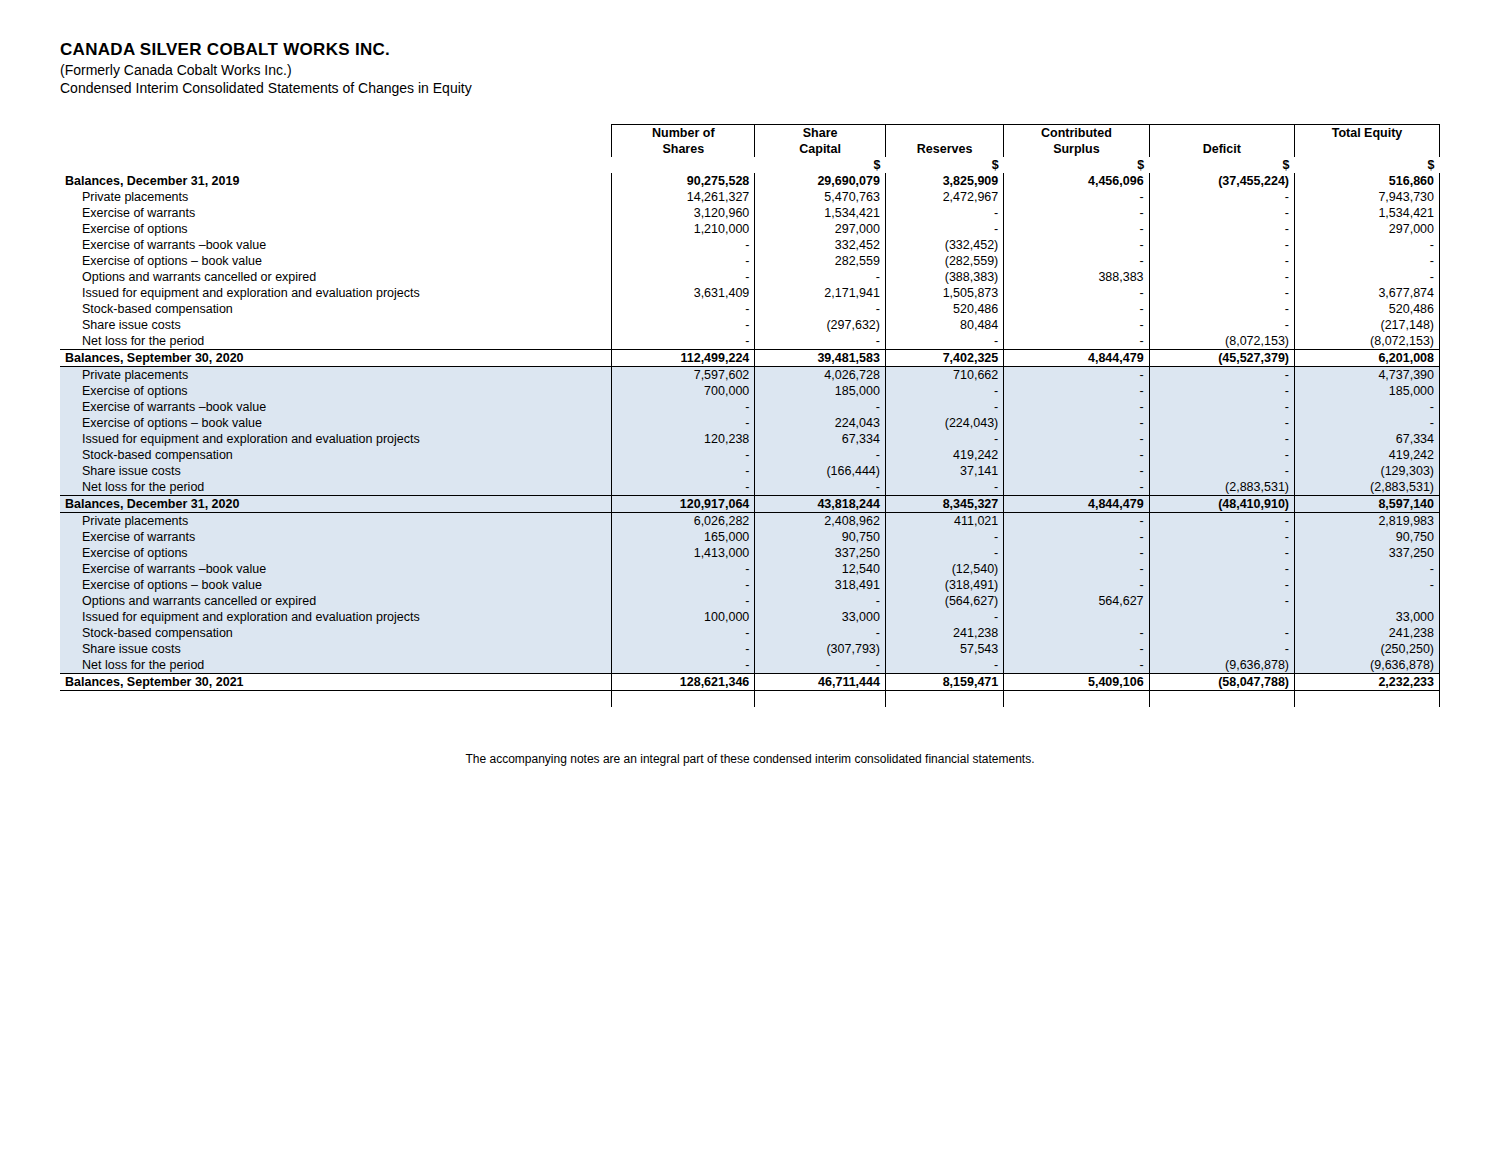CANADA SILVER COBALT WORKS INC.
(Formerly Canada Cobalt Works Inc.)
Condensed Interim Consolidated Statements of Changes in Equity
| | Number of | Share | | Contributed | | Total Equity |
| --- | --- | --- | --- | --- | --- | --- |
| | Shares | Capital | Reserves | Surplus | Deficit | |
| | | $ | $ | $ | $ | $ |
| Balances, December 31, 2019 | 90,275,528 | 29,690,079 | 3,825,909 | 4,456,096 | (37,455,224) | 516,860 |
| Private placements | 14,261,327 | 5,470,763 | 2,472,967 | - | - | 7,943,730 |
| Exercise of warrants | 3,120,960 | 1,534,421 | - | - | - | 1,534,421 |
| Exercise of options | 1,210,000 | 297,000 | - | - | - | 297,000 |
| Exercise of warrants –book value | - | 332,452 | (332,452) | - | - | - |
| Exercise of options – book value | - | 282,559 | (282,559) | - | - | - |
| Options and warrants cancelled or expired | - | - | (388,383) | 388,383 | - | - |
| Issued for equipment and exploration and evaluation projects | 3,631,409 | 2,171,941 | 1,505,873 | - | - | 3,677,874 |
| Stock-based compensation | - | - | 520,486 | - | - | 520,486 |
| Share issue costs | - | (297,632) | 80,484 | - | - | (217,148) |
| Net loss for the period | - | - | - | - | (8,072,153) | (8,072,153) |
| Balances, September 30, 2020 | 112,499,224 | 39,481,583 | 7,402,325 | 4,844,479 | (45,527,379) | 6,201,008 |
| Private placements | 7,597,602 | 4,026,728 | 710,662 | - | - | 4,737,390 |
| Exercise of options | 700,000 | 185,000 | - | - | - | 185,000 |
| Exercise of warrants –book value | - | - | - | - | - | - |
| Exercise of options – book value | - | 224,043 | (224,043) | - | - | - |
| Issued for equipment and exploration and evaluation projects | 120,238 | 67,334 | - | - | - | 67,334 |
| Stock-based compensation | - | - | 419,242 | - | - | 419,242 |
| Share issue costs | - | (166,444) | 37,141 | - | - | (129,303) |
| Net loss for the period | - | - | - | - | (2,883,531) | (2,883,531) |
| Balances, December 31, 2020 | 120,917,064 | 43,818,244 | 8,345,327 | 4,844,479 | (48,410,910) | 8,597,140 |
| Private placements | 6,026,282 | 2,408,962 | 411,021 | - | - | 2,819,983 |
| Exercise of warrants | 165,000 | 90,750 | - | - | - | 90,750 |
| Exercise of options | 1,413,000 | 337,250 | - | - | - | 337,250 |
| Exercise of warrants –book value | - | 12,540 | (12,540) | - | - | - |
| Exercise of options – book value | - | 318,491 | (318,491) | - | - | - |
| Options and warrants cancelled or expired | - | - | (564,627) | 564,627 | - | |
| Issued for equipment and exploration and evaluation projects | 100,000 | 33,000 | - | | | 33,000 |
| Stock-based compensation | - | - | 241,238 | - | - | 241,238 |
| Share issue costs | - | (307,793) | 57,543 | - | - | (250,250) |
| Net loss for the period | - | - | - | - | (9,636,878) | (9,636,878) |
| Balances, September 30, 2021 | 128,621,346 | 46,711,444 | 8,159,471 | 5,409,106 | (58,047,788) | 2,232,233 |
The accompanying notes are an integral part of these condensed interim consolidated financial statements.